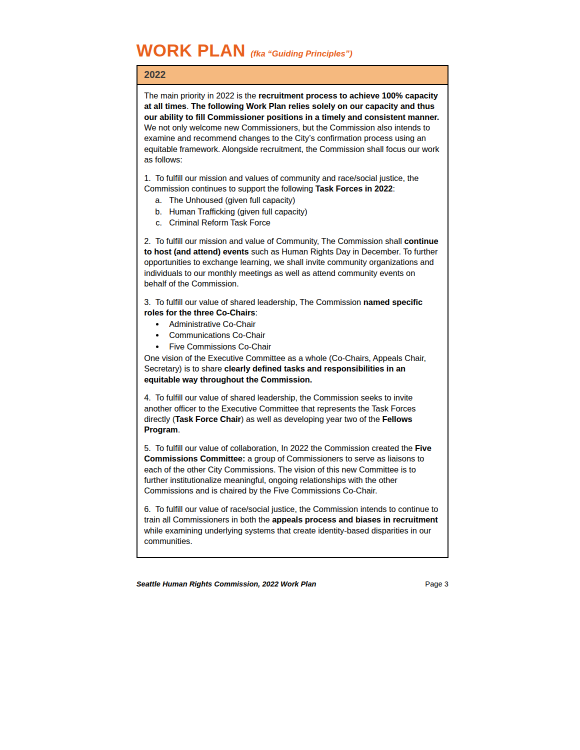WORK PLAN (fka “Guiding Principles”)
| 2022 |
| The main priority in 2022 is the recruitment process to achieve 100% capacity at all times . The following Work Plan relies solely on our capacity and thus our ability to fill Commissioner positions in a timely and consistent manner. We not only welcome new Commissioners, but the Commission also intends to examine and recommend changes to the City’s confirmation process using an equitable framework. Alongside recruitment, the Commission shall focus our work as follows: 1. To fulfill our mission and values of community and race/social justice, the Commission continues to support the following Task Forces in 2022 : The Unhoused (given full capacity) Human Trafficking (given full capacity) Criminal Reform Task Force 2. To fulfill our mission and value of Community, The Commission shall continue to host (and attend) events such as Human Rights Day in December. To further opportunities to exchange learning, we shall invite community organizations and individuals to our monthly meetings as well as attend community events on behalf of the Commission. 3. To fulfill our value of shared leadership, The Commission named specific roles for the three Co-Chairs : Administrative Co-Chair Communications Co-Chair Five Commissions Co-Chair One vision of the Executive Committee as a whole (Co-Chairs, Appeals Chair, Secretary) is to share clearly defined tasks and responsibilities in an equitable way throughout the Commission. 4. To fulfill our value of shared leadership, the Commission seeks to invite another officer to the Executive Committee that represents the Task Forces directly ( Task Force Chair ) as well as developing year two of the Fellows Program . 5. To fulfill our value of collaboration, In 2022 the Commission created the Five Commissions Committee: a group of Commissioners to serve as liaisons to each of the other City Commissions. The vision of this new Committee is to further institutionalize meaningful, ongoing relationships with the other Commissions and is chaired by the Five Commissions Co-Chair. 6. To fulfill our value of race/social justice, the Commission intends to continue to train all Commissioners in both the appeals process and biases in recruitment while examining underlying systems that create identity-based disparities in our communities. |
Seattle Human Rights Commission, 2022 Work Plan
Page 3